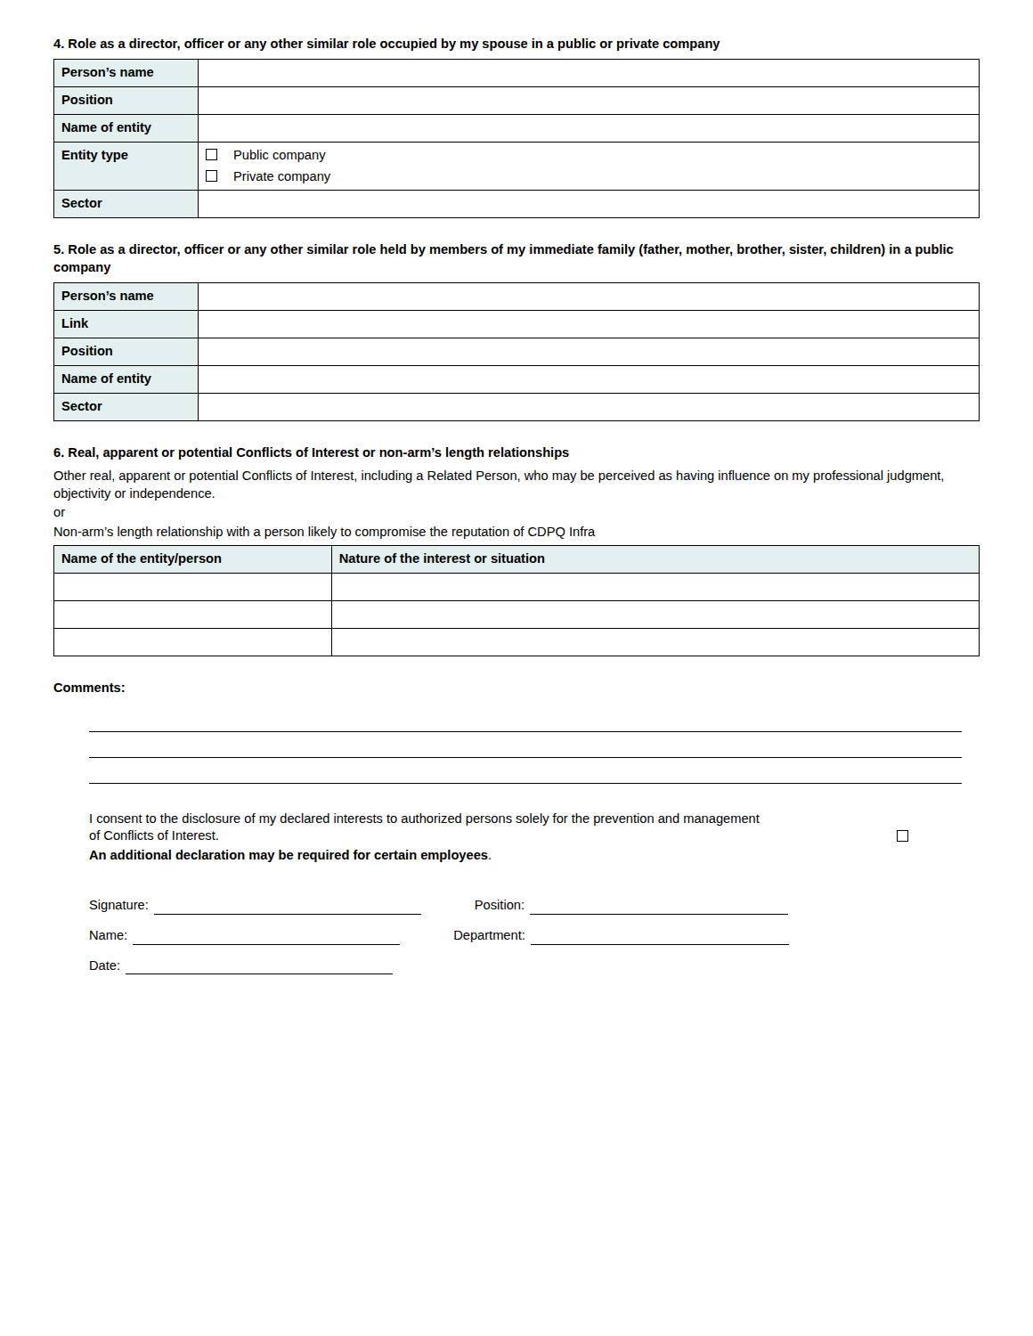4. Role as a director, officer or any other similar role occupied by my spouse in a public or private company
| Person’s name | |
| Position | |
| Name of entity | |
| Entity type | Public company Private company |
| Sector | |
5. Role as a director, officer or any other similar role held by members of my immediate family (father, mother, brother, sister, children) in a public company
| Person’s name | |
| Link | |
| Position | |
| Name of entity | |
| Sector | |
6. Real, apparent or potential Conflicts of Interest or non-arm’s length relationships
Other real, apparent or potential Conflicts of Interest, including a Related Person, who may be perceived as having influence on my professional judgment, objectivity or independence.
or
Non-arm’s length relationship with a person likely to compromise the reputation of CDPQ Infra
| Name of the entity/person | Nature of the interest or situation |
| --- | --- |
Comments:
I consent to the disclosure of my declared interests to authorized persons solely for the prevention and management of Conflicts of Interest.
An additional declaration may be required for certain employees.
Signature:
Position:
Name:
Department:
Date: